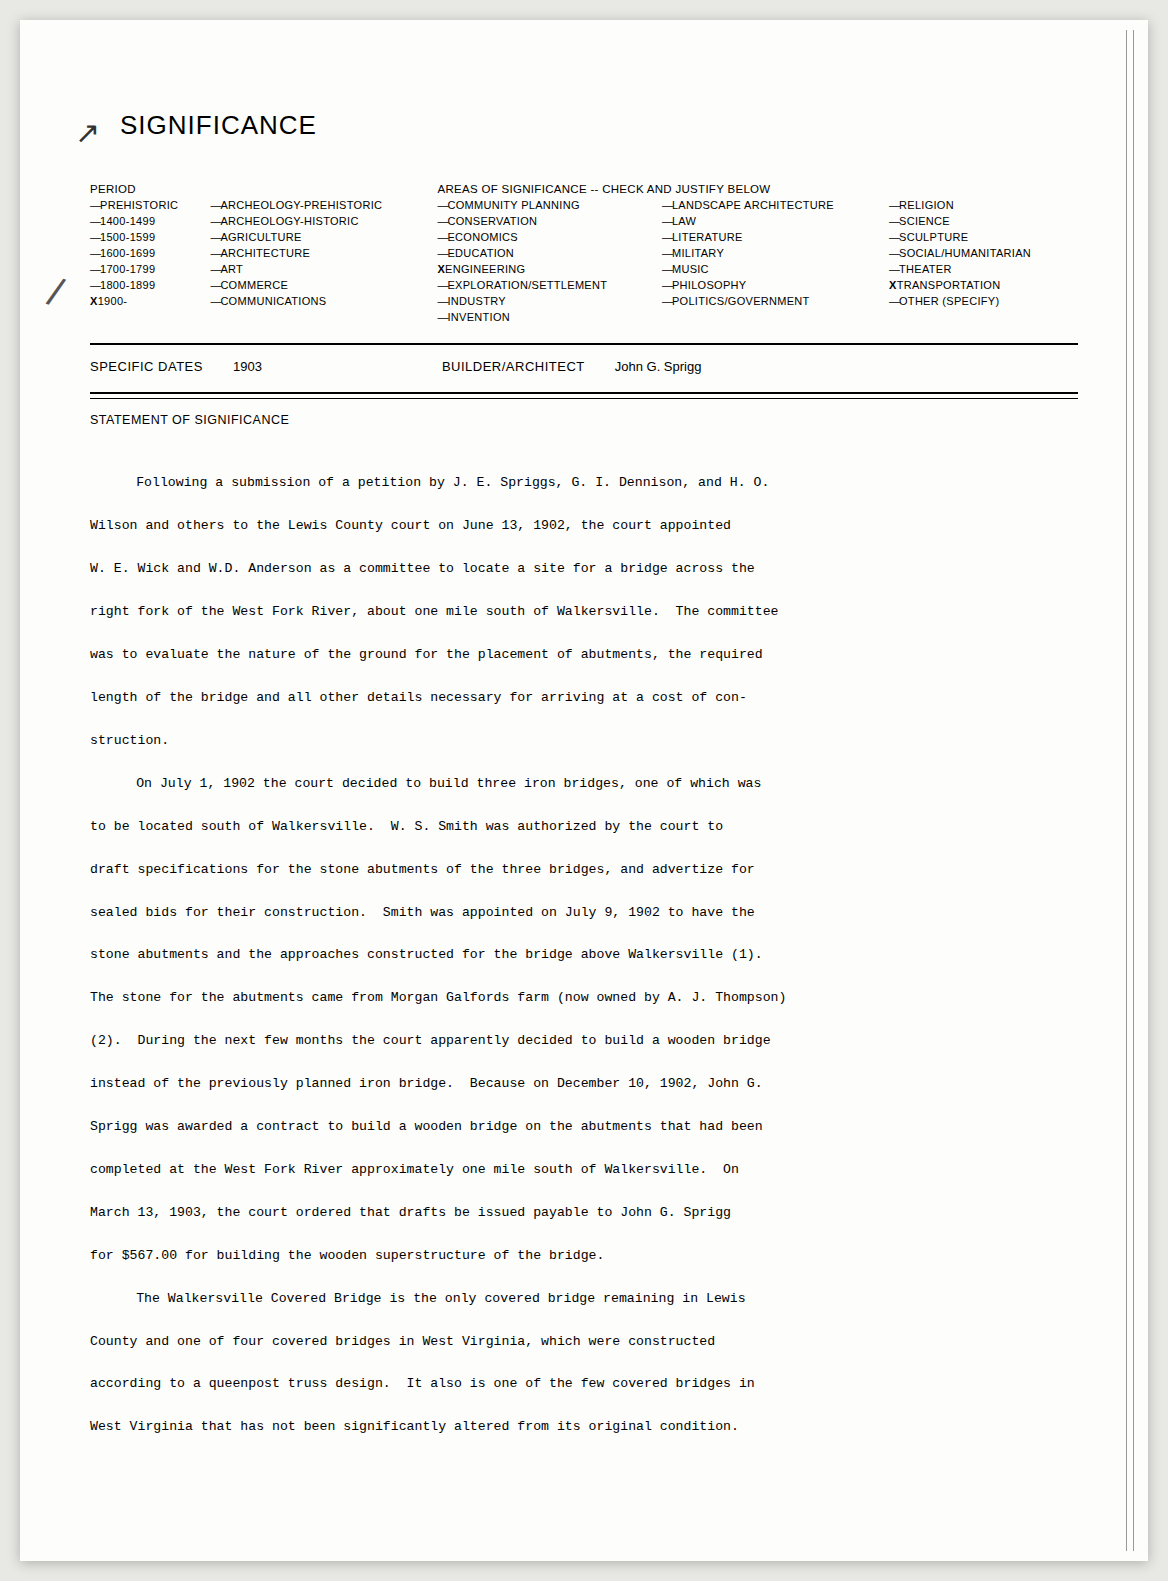↗
SIGNIFICANCE
/
| PERIOD | | AREAS OF SIGNIFICANCE -- CHECK AND JUSTIFY BELOW |
| — PREHISTORIC | — ARCHEOLOGY-PREHISTORIC | — COMMUNITY PLANNING | — LANDSCAPE ARCHITECTURE | — RELIGION |
| — 1400-1499 | — ARCHEOLOGY-HISTORIC | — CONSERVATION | — LAW | — SCIENCE |
| — 1500-1599 | — AGRICULTURE | — ECONOMICS | — LITERATURE | — SCULPTURE |
| — 1600-1699 | — ARCHITECTURE | — EDUCATION | — MILITARY | — SOCIAL/HUMANITARIAN |
| — 1700-1799 | — ART | X ENGINEERING | — MUSIC | — THEATER |
| — 1800-1899 | — COMMERCE | — EXPLORATION/SETTLEMENT | — PHILOSOPHY | X TRANSPORTATION |
| X 1900- | — COMMUNICATIONS | — INDUSTRY | — POLITICS/GOVERNMENT | — OTHER (SPECIFY) |
| | | — INVENTION | | |
SPECIFIC DATES 1903
BUILDER/ARCHITECT John G. Sprigg
STATEMENT OF SIGNIFICANCE
Following a submission of a petition by J. E. Spriggs, G. I. Dennison, and H. O.
Wilson and others to the Lewis County court on June 13, 1902, the court appointed
W. E. Wick and W.D. Anderson as a committee to locate a site for a bridge across the
right fork of the West Fork River, about one mile south of Walkersville. The committee
was to evaluate the nature of the ground for the placement of abutments, the required
length of the bridge and all other details necessary for arriving at a cost of con-
struction.
On July 1, 1902 the court decided to build three iron bridges, one of which was
to be located south of Walkersville. W. S. Smith was authorized by the court to
draft specifications for the stone abutments of the three bridges, and advertize for
sealed bids for their construction. Smith was appointed on July 9, 1902 to have the
stone abutments and the approaches constructed for the bridge above Walkersville (1).
The stone for the abutments came from Morgan Galfords farm (now owned by A. J. Thompson)
(2). During the next few months the court apparently decided to build a wooden bridge
instead of the previously planned iron bridge. Because on December 10, 1902, John G.
Sprigg was awarded a contract to build a wooden bridge on the abutments that had been
completed at the West Fork River approximately one mile south of Walkersville. On
March 13, 1903, the court ordered that drafts be issued payable to John G. Sprigg
for $567.00 for building the wooden superstructure of the bridge.
The Walkersville Covered Bridge is the only covered bridge remaining in Lewis
County and one of four covered bridges in West Virginia, which were constructed
according to a queenpost truss design. It also is one of the few covered bridges in
West Virginia that has not been significantly altered from its original condition.